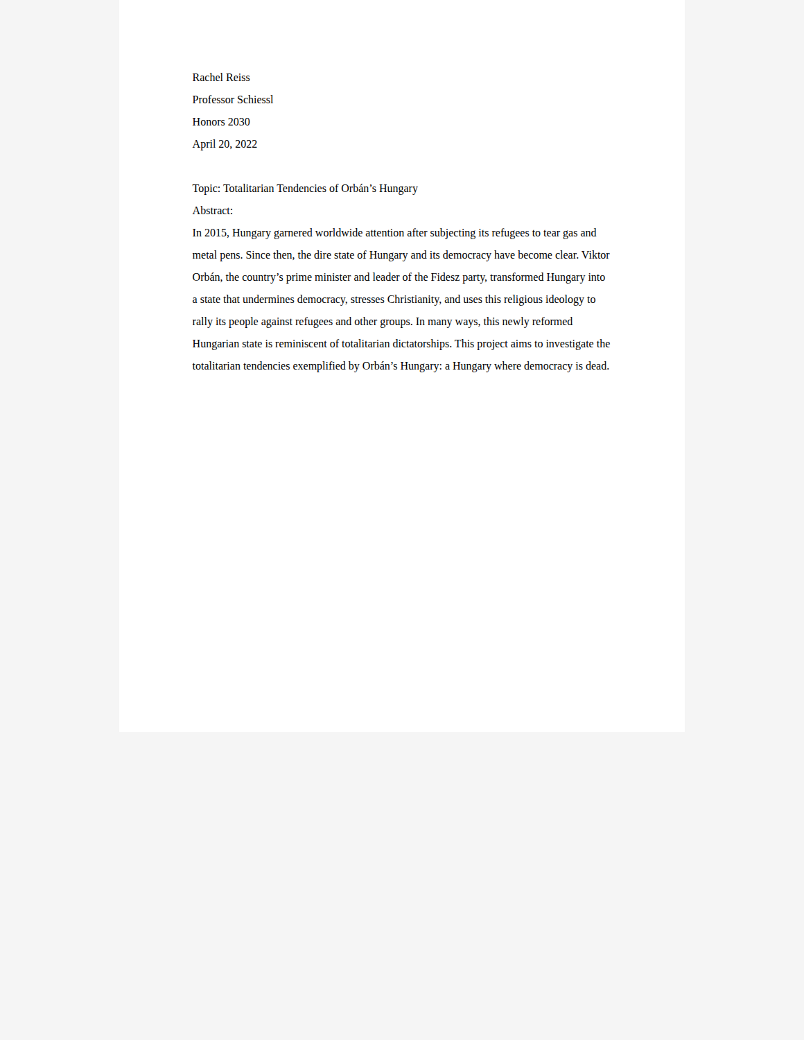Rachel Reiss
Professor Schiessl
Honors 2030
April 20, 2022
Topic: Totalitarian Tendencies of Orbán’s Hungary
Abstract:
In 2015, Hungary garnered worldwide attention after subjecting its refugees to tear gas and metal pens. Since then, the dire state of Hungary and its democracy have become clear. Viktor Orbán, the country’s prime minister and leader of the Fidesz party, transformed Hungary into a state that undermines democracy, stresses Christianity, and uses this religious ideology to rally its people against refugees and other groups. In many ways, this newly reformed Hungarian state is reminiscent of totalitarian dictatorships. This project aims to investigate the totalitarian tendencies exemplified by Orbán’s Hungary: a Hungary where democracy is dead.